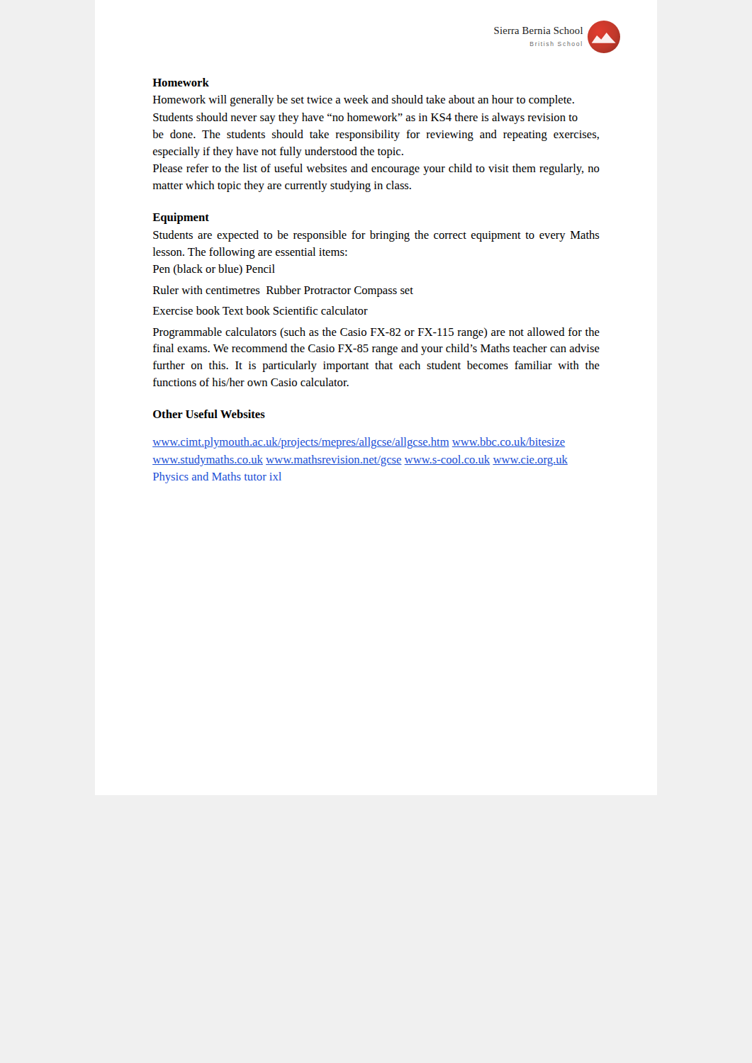Sierra Bernia School
British School
Homework
Homework will generally be set twice a week and should take about an hour to complete.
Students should never say they have “no homework” as in KS4 there is always revision to
be done. The students should take responsibility for reviewing and repeating exercises, especially if they have not fully understood the topic.
Please refer to the list of useful websites and encourage your child to visit them regularly, no matter which topic they are currently studying in class.
Equipment
Students are expected to be responsible for bringing the correct equipment to every Maths lesson. The following are essential items:
Pen (black or blue) Pencil
Ruler with centimetres Rubber Protractor Compass set
Exercise book Text book Scientific calculator
Programmable calculators (such as the Casio FX-82 or FX-115 range) are not allowed for the final exams. We recommend the Casio FX-85 range and your child’s Maths teacher can advise further on this. It is particularly important that each student becomes familiar with the functions of his/her own Casio calculator.
Other Useful Websites
www.cimt.plymouth.ac.uk/projects/mepres/allgcse/allgcse.htm www.bbc.co.uk/bitesize
www.studymaths.co.uk www.mathsrevision.net/gcse www.s-cool.co.uk www.cie.org.uk
Physics and Maths tutor ixl